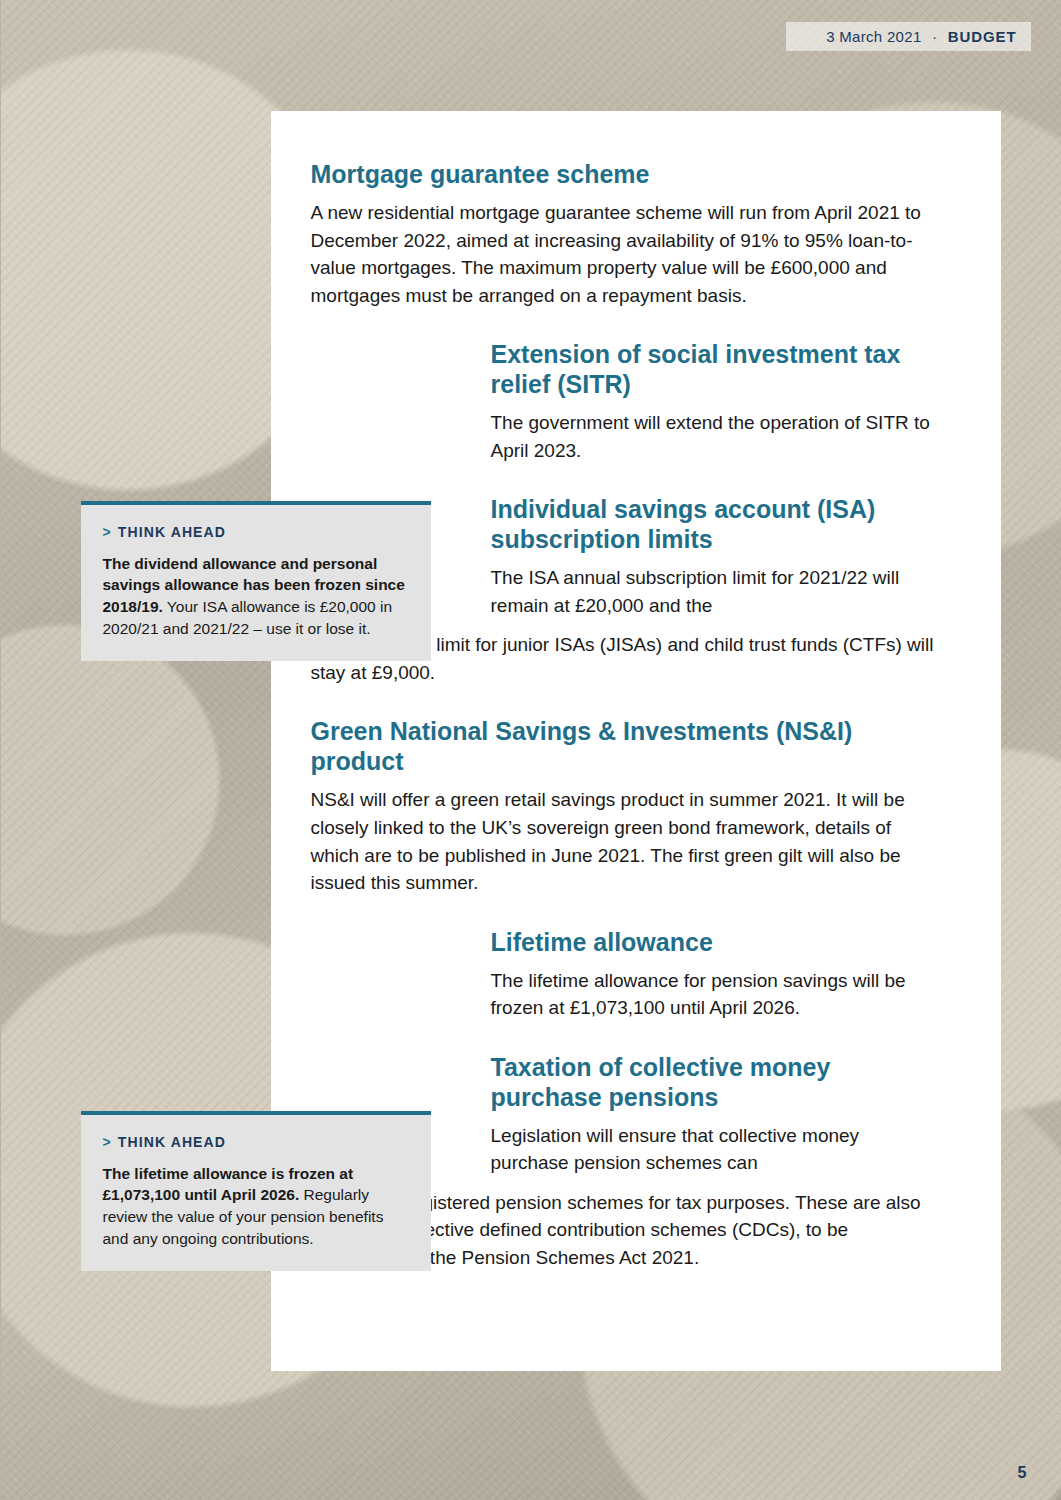3 March 2021 · BUDGET
Mortgage guarantee scheme
A new residential mortgage guarantee scheme will run from April 2021 to December 2022, aimed at increasing availability of 91% to 95% loan-to-value mortgages. The maximum property value will be £600,000 and mortgages must be arranged on a repayment basis.
>THINK AHEAD
The dividend allowance and personal savings allowance has been frozen since 2018/19. Your ISA allowance is £20,000 in 2020/21 and 2021/22 – use it or lose it.
Extension of social investment tax relief (SITR)
The government will extend the operation of SITR to April 2023.
Individual savings account (ISA) subscription limits
The ISA annual subscription limit for 2021/22 will remain at £20,000 and the
corresponding limit for junior ISAs (JISAs) and child trust funds (CTFs) will stay at £9,000.
Green National Savings & Investments (NS&I) product
NS&I will offer a green retail savings product in summer 2021. It will be closely linked to the UK’s sovereign green bond framework, details of which are to be published in June 2021. The first green gilt will also be issued this summer.
>THINK AHEAD
The lifetime allowance is frozen at £1,073,100 until April 2026. Regularly review the value of your pension benefits and any ongoing contributions.
Lifetime allowance
The lifetime allowance for pension savings will be frozen at £1,073,100 until April 2026.
Taxation of collective money purchase pensions
Legislation will ensure that collective money purchase pension schemes can
operate as registered pension schemes for tax purposes. These are also known as collective defined contribution schemes (CDCs), to be introduced by the Pension Schemes Act 2021.
5